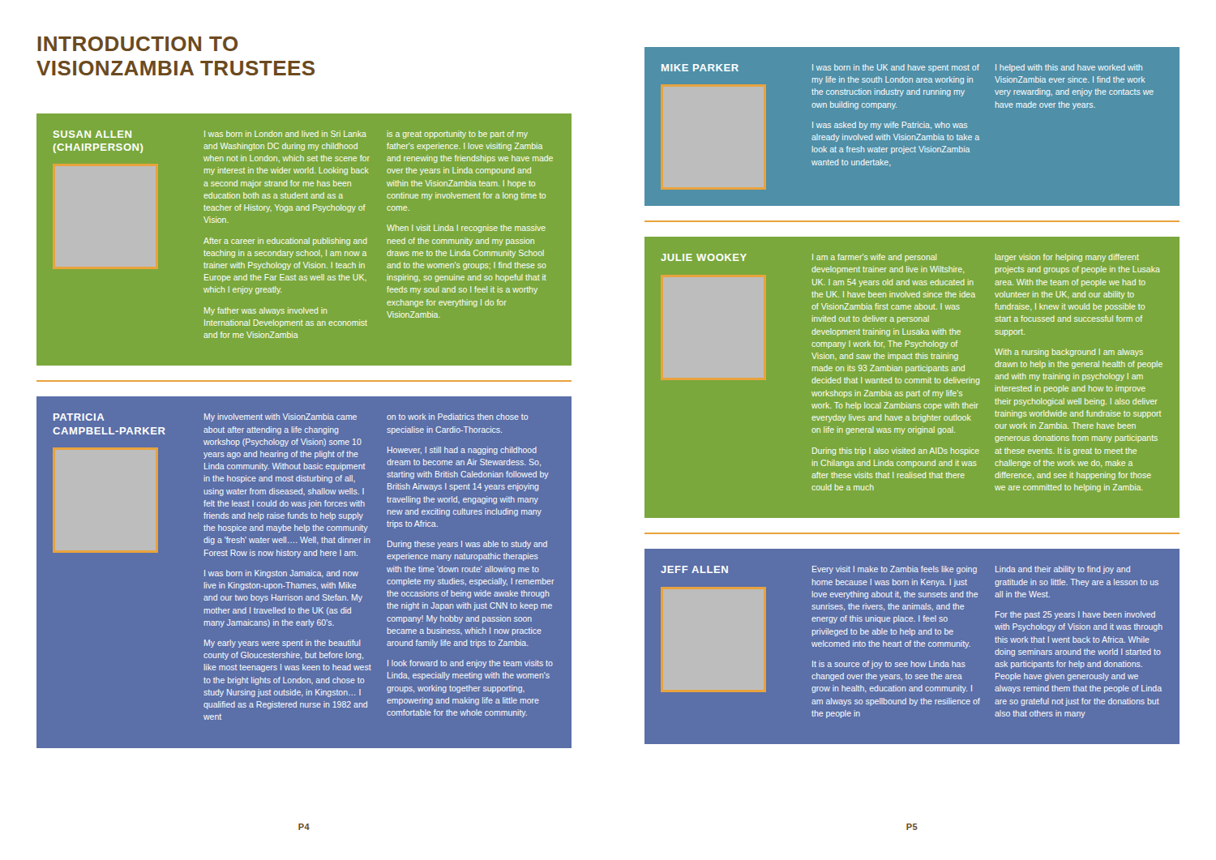Introduction to
VisionZambia Trustees
Susan Allen
(Chairperson)
I was born in London and lived in Sri Lanka and Washington DC during my childhood when not in London, which set the scene for my interest in the wider world. Looking back a second major strand for me has been education both as a student and as a teacher of History, Yoga and Psychology of Vision.
After a career in educational publishing and teaching in a secondary school, I am now a trainer with Psychology of Vision. I teach in Europe and the Far East as well as the UK, which I enjoy greatly.
My father was always involved in International Development as an economist and for me VisionZambia
is a great opportunity to be part of my father's experience. I love visiting Zambia and renewing the friendships we have made over the years in Linda compound and within the VisionZambia team. I hope to continue my involvement for a long time to come.
When I visit Linda I recognise the massive need of the community and my passion draws me to the Linda Community School and to the women's groups; I find these so inspiring, so genuine and so hopeful that it feeds my soul and so I feel it is a worthy exchange for everything I do for VisionZambia.
Patricia
Campbell-Parker
My involvement with VisionZambia came about after attending a life changing workshop (Psychology of Vision) some 10 years ago and hearing of the plight of the Linda community. Without basic equipment in the hospice and most disturbing of all, using water from diseased, shallow wells. I felt the least I could do was join forces with friends and help raise funds to help supply the hospice and maybe help the community dig a 'fresh' water well…. Well, that dinner in Forest Row is now history and here I am.
I was born in Kingston Jamaica, and now live in Kingston-upon-Thames, with Mike and our two boys Harrison and Stefan. My mother and I travelled to the UK (as did many Jamaicans) in the early 60's.
My early years were spent in the beautiful county of Gloucestershire, but before long, like most teenagers I was keen to head west to the bright lights of London, and chose to study Nursing just outside, in Kingston… I qualified as a Registered nurse in 1982 and went
on to work in Pediatrics then chose to specialise in Cardio-Thoracics.
However, I still had a nagging childhood dream to become an Air Stewardess. So, starting with British Caledonian followed by British Airways I spent 14 years enjoying travelling the world, engaging with many new and exciting cultures including many trips to Africa.
During these years I was able to study and experience many naturopathic therapies with the time 'down route' allowing me to complete my studies, especially, I remember the occasions of being wide awake through the night in Japan with just CNN to keep me company! My hobby and passion soon became a business, which I now practice around family life and trips to Zambia.
I look forward to and enjoy the team visits to Linda, especially meeting with the women's groups, working together supporting, empowering and making life a little more comfortable for the whole community.
P4
Mike Parker
I was born in the UK and have spent most of my life in the south London area working in the construction industry and running my own building company.
I was asked by my wife Patricia, who was already involved with VisionZambia to take a look at a fresh water project VisionZambia wanted to undertake,
I helped with this and have worked with VisionZambia ever since. I find the work very rewarding, and enjoy the contacts we have made over the years.
Julie Wookey
I am a farmer's wife and personal development trainer and live in Wiltshire, UK. I am 54 years old and was educated in the UK. I have been involved since the idea of VisionZambia first came about. I was invited out to deliver a personal development training in Lusaka with the company I work for, The Psychology of Vision, and saw the impact this training made on its 93 Zambian participants and decided that I wanted to commit to delivering workshops in Zambia as part of my life's work. To help local Zambians cope with their everyday lives and have a brighter outlook on life in general was my original goal.
During this trip I also visited an AIDs hospice in Chilanga and Linda compound and it was after these visits that I realised that there could be a much
larger vision for helping many different projects and groups of people in the Lusaka area. With the team of people we had to volunteer in the UK, and our ability to fundraise, I knew it would be possible to start a focussed and successful form of support.
With a nursing background I am always drawn to help in the general health of people and with my training in psychology I am interested in people and how to improve their psychological well being. I also deliver trainings worldwide and fundraise to support our work in Zambia. There have been generous donations from many participants at these events. It is great to meet the challenge of the work we do, make a difference, and see it happening for those we are committed to helping in Zambia.
Jeff Allen
Every visit I make to Zambia feels like going home because I was born in Kenya. I just love everything about it, the sunsets and the sunrises, the rivers, the animals, and the energy of this unique place. I feel so privileged to be able to help and to be welcomed into the heart of the community.
It is a source of joy to see how Linda has changed over the years, to see the area grow in health, education and community. I am always so spellbound by the resilience of the people in
Linda and their ability to find joy and gratitude in so little. They are a lesson to us all in the West.
For the past 25 years I have been involved with Psychology of Vision and it was through this work that I went back to Africa. While doing seminars around the world I started to ask participants for help and donations. People have given generously and we always remind them that the people of Linda are so grateful not just for the donations but also that others in many
P5